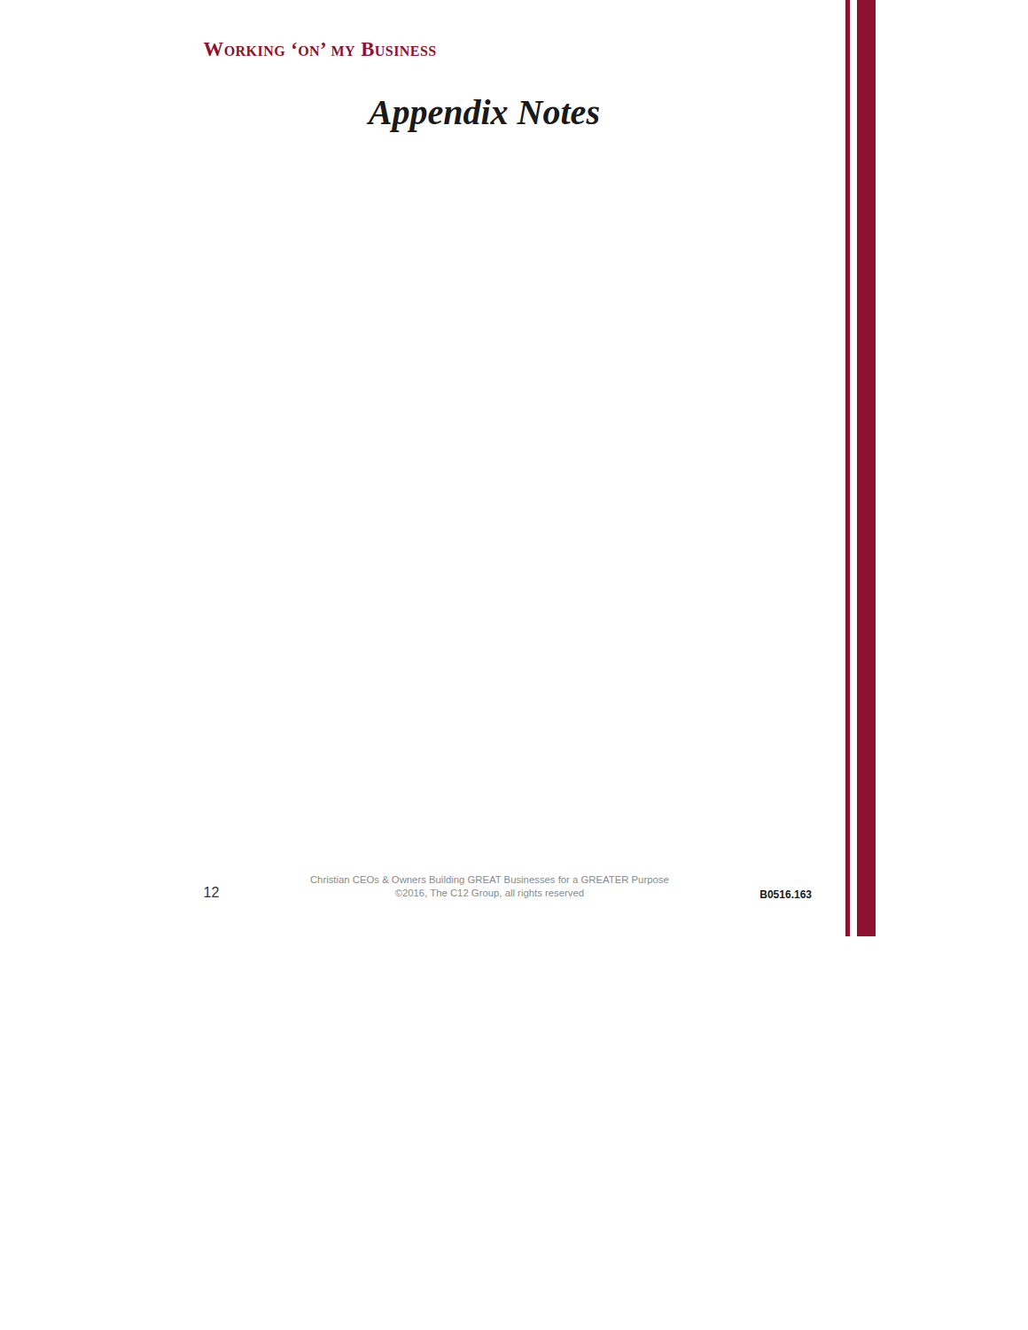Working ‘on’ my Business
Appendix Notes
12
Christian CEOs & Owners Building GREAT Businesses for a GREATER Purpose
©2016, The C12 Group, all rights reserved
B0516.163